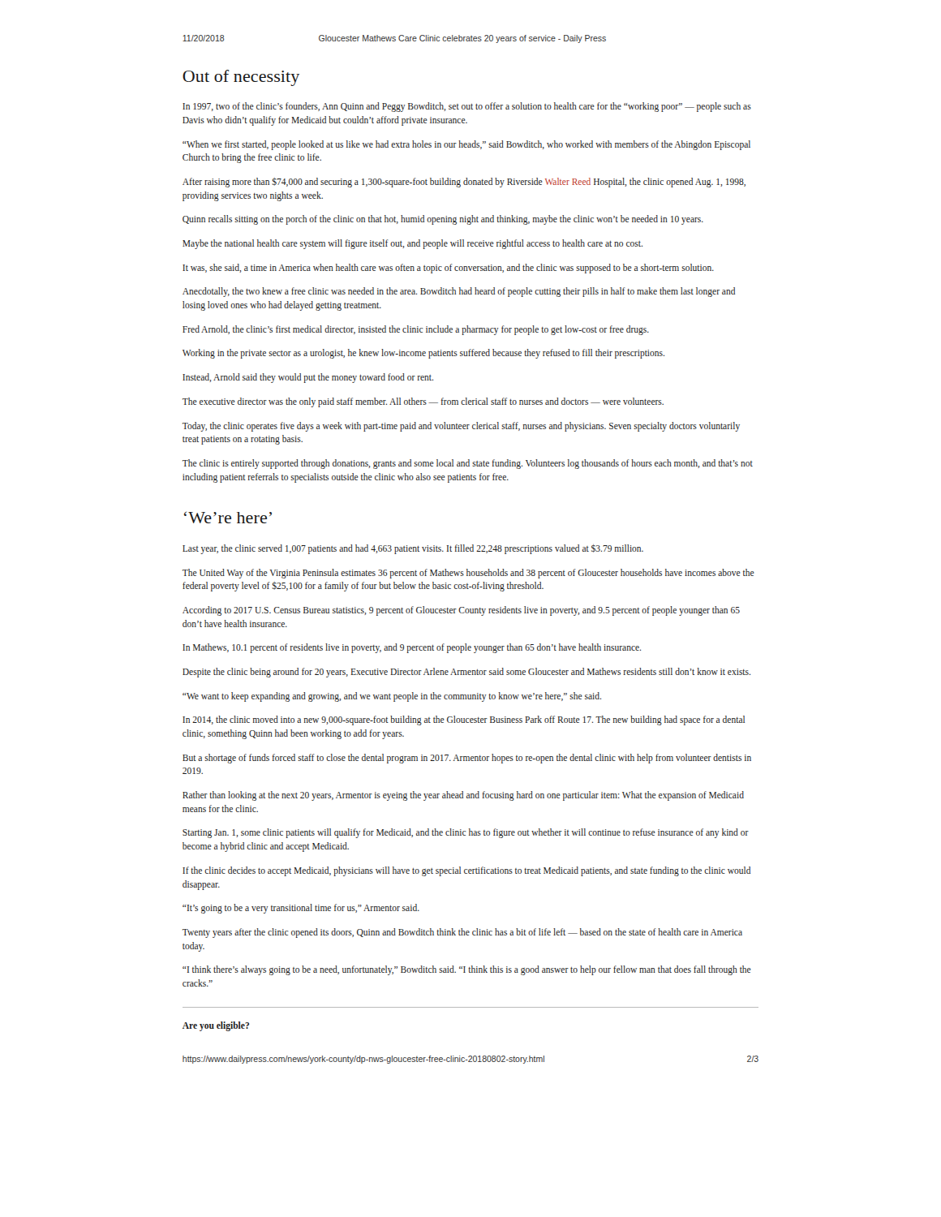11/20/2018
Gloucester Mathews Care Clinic celebrates 20 years of service - Daily Press
Out of necessity
In 1997, two of the clinic’s founders, Ann Quinn and Peggy Bowditch, set out to offer a solution to health care for the “working poor” — people such as Davis who didn’t qualify for Medicaid but couldn’t afford private insurance.
“When we first started, people looked at us like we had extra holes in our heads,” said Bowditch, who worked with members of the Abingdon Episcopal Church to bring the free clinic to life.
After raising more than $74,000 and securing a 1,300-square-foot building donated by Riverside Walter Reed Hospital, the clinic opened Aug. 1, 1998, providing services two nights a week.
Quinn recalls sitting on the porch of the clinic on that hot, humid opening night and thinking, maybe the clinic won’t be needed in 10 years.
Maybe the national health care system will figure itself out, and people will receive rightful access to health care at no cost.
It was, she said, a time in America when health care was often a topic of conversation, and the clinic was supposed to be a short-term solution.
Anecdotally, the two knew a free clinic was needed in the area. Bowditch had heard of people cutting their pills in half to make them last longer and losing loved ones who had delayed getting treatment.
Fred Arnold, the clinic’s first medical director, insisted the clinic include a pharmacy for people to get low-cost or free drugs.
Working in the private sector as a urologist, he knew low-income patients suffered because they refused to fill their prescriptions.
Instead, Arnold said they would put the money toward food or rent.
The executive director was the only paid staff member. All others — from clerical staff to nurses and doctors — were volunteers.
Today, the clinic operates five days a week with part-time paid and volunteer clerical staff, nurses and physicians. Seven specialty doctors voluntarily treat patients on a rotating basis.
The clinic is entirely supported through donations, grants and some local and state funding. Volunteers log thousands of hours each month, and that’s not including patient referrals to specialists outside the clinic who also see patients for free.
‘We’re here’
Last year, the clinic served 1,007 patients and had 4,663 patient visits. It filled 22,248 prescriptions valued at $3.79 million.
The United Way of the Virginia Peninsula estimates 36 percent of Mathews households and 38 percent of Gloucester households have incomes above the federal poverty level of $25,100 for a family of four but below the basic cost-of-living threshold.
According to 2017 U.S. Census Bureau statistics, 9 percent of Gloucester County residents live in poverty, and 9.5 percent of people younger than 65 don’t have health insurance.
In Mathews, 10.1 percent of residents live in poverty, and 9 percent of people younger than 65 don’t have health insurance.
Despite the clinic being around for 20 years, Executive Director Arlene Armentor said some Gloucester and Mathews residents still don’t know it exists.
“We want to keep expanding and growing, and we want people in the community to know we’re here,” she said.
In 2014, the clinic moved into a new 9,000-square-foot building at the Gloucester Business Park off Route 17. The new building had space for a dental clinic, something Quinn had been working to add for years.
But a shortage of funds forced staff to close the dental program in 2017. Armentor hopes to re-open the dental clinic with help from volunteer dentists in 2019.
Rather than looking at the next 20 years, Armentor is eyeing the year ahead and focusing hard on one particular item: What the expansion of Medicaid means for the clinic.
Starting Jan. 1, some clinic patients will qualify for Medicaid, and the clinic has to figure out whether it will continue to refuse insurance of any kind or become a hybrid clinic and accept Medicaid.
If the clinic decides to accept Medicaid, physicians will have to get special certifications to treat Medicaid patients, and state funding to the clinic would disappear.
“It’s going to be a very transitional time for us,” Armentor said.
Twenty years after the clinic opened its doors, Quinn and Bowditch think the clinic has a bit of life left — based on the state of health care in America today.
“I think there’s always going to be a need, unfortunately,” Bowditch said. “I think this is a good answer to help our fellow man that does fall through the cracks.”
Are you eligible?
https://www.dailypress.com/news/york-county/dp-nws-gloucester-free-clinic-20180802-story.html
2/3